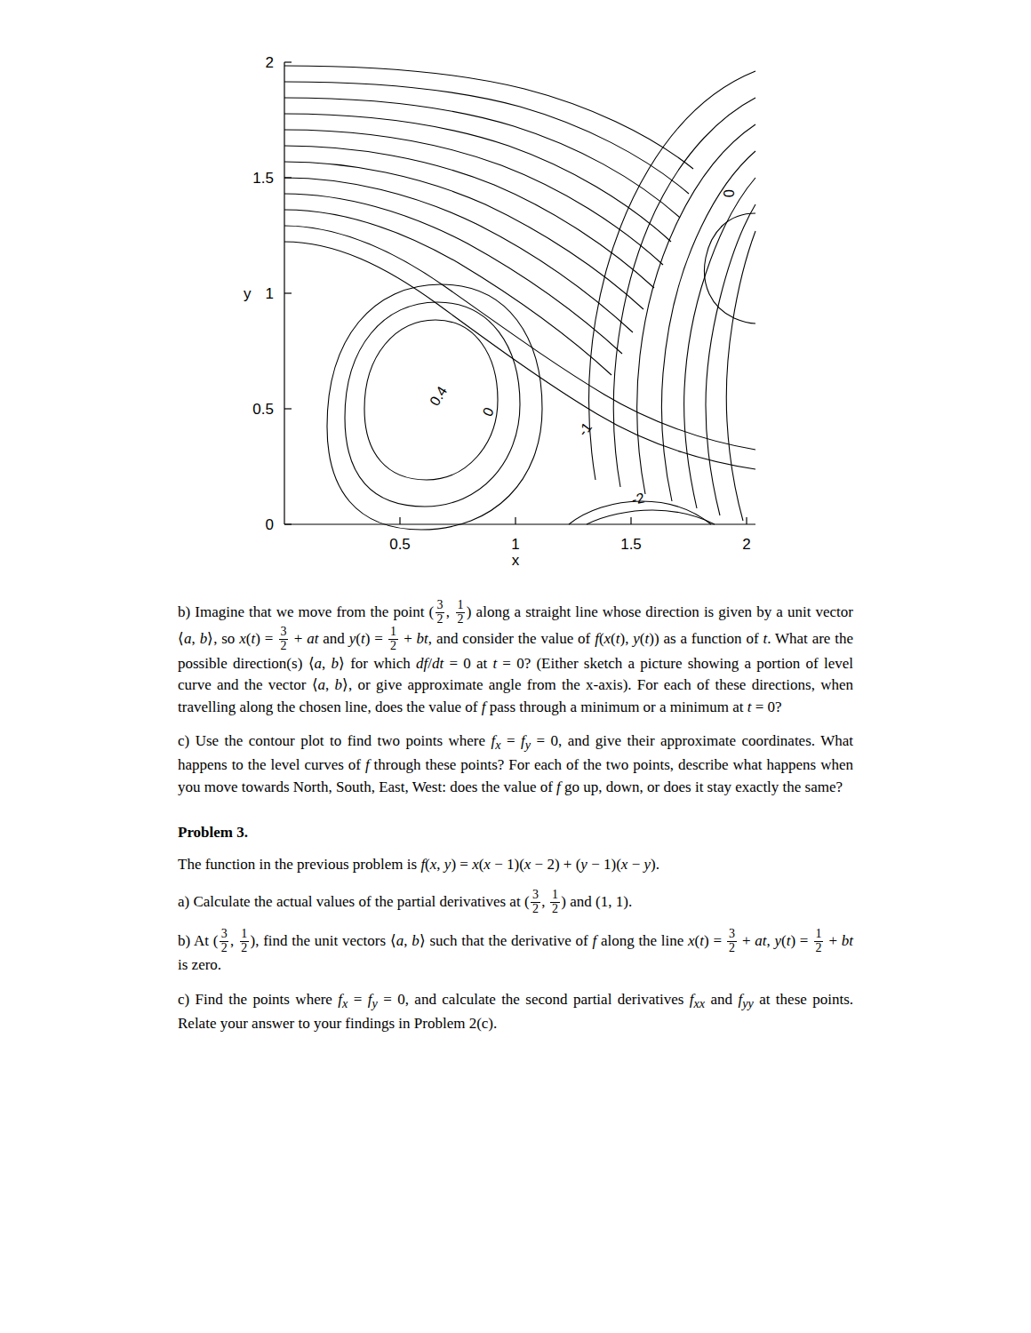2 1.5 1 0.5 0 y x 0.5 1 1.5 2 0.4 0 -1 -2 0
b) Imagine that we move from the point (32, 12) along a straight line whose direction is given by a unit vector ⟨a, b⟩, so x(t) = 32 + at and y(t) = 12 + bt, and consider the value of f(x(t), y(t)) as a function of t. What are the possible direction(s) ⟨a, b⟩ for which df/dt = 0 at t = 0? (Either sketch a picture showing a portion of level curve and the vector ⟨a, b⟩, or give approximate angle from the x-axis). For each of these directions, when travelling along the chosen line, does the value of f pass through a minimum or a minimum at t = 0?
c) Use the contour plot to find two points where fx = fy = 0, and give their approximate coordinates. What happens to the level curves of f through these points? For each of the two points, describe what happens when you move towards North, South, East, West: does the value of f go up, down, or does it stay exactly the same?
Problem 3.
The function in the previous problem is f(x, y) = x(x − 1)(x − 2) + (y − 1)(x − y).
a) Calculate the actual values of the partial derivatives at (32, 12) and (1, 1).
b) At (32, 12), find the unit vectors ⟨a, b⟩ such that the derivative of f along the line x(t) = 32 + at, y(t) = 12 + bt is zero.
c) Find the points where fx = fy = 0, and calculate the second partial derivatives fxx and fyy at these points. Relate your answer to your findings in Problem 2(c).